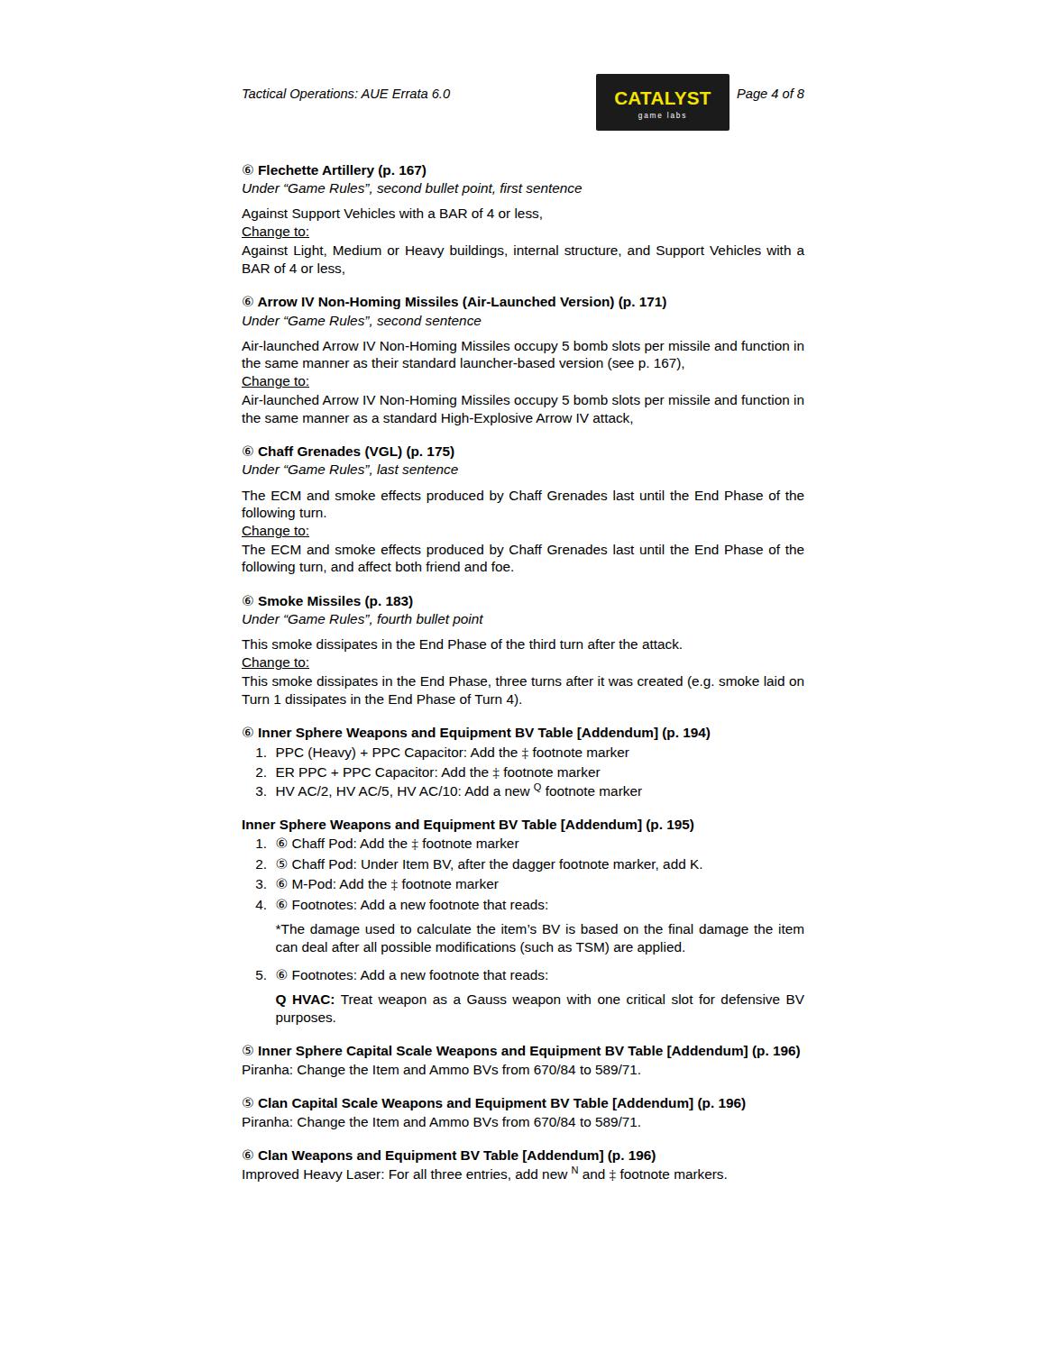Tactical Operations: AUE Errata 6.0
CATALYST game labs
Page 4 of 8
⑥ Flechette Artillery (p. 167)
Under “Game Rules”, second bullet point, first sentence
Against Support Vehicles with a BAR of 4 or less,
Change to:
Against Light, Medium or Heavy buildings, internal structure, and Support Vehicles with a BAR of 4 or less,
⑥ Arrow IV Non-Homing Missiles (Air-Launched Version) (p. 171)
Under “Game Rules”, second sentence
Air-launched Arrow IV Non-Homing Missiles occupy 5 bomb slots per missile and function in the same manner as their standard launcher-based version (see p. 167),
Change to:
Air-launched Arrow IV Non-Homing Missiles occupy 5 bomb slots per missile and function in the same manner as a standard High-Explosive Arrow IV attack,
⑥ Chaff Grenades (VGL) (p. 175)
Under “Game Rules”, last sentence
The ECM and smoke effects produced by Chaff Grenades last until the End Phase of the following turn.
Change to:
The ECM and smoke effects produced by Chaff Grenades last until the End Phase of the following turn, and affect both friend and foe.
⑥ Smoke Missiles (p. 183)
Under “Game Rules”, fourth bullet point
This smoke dissipates in the End Phase of the third turn after the attack.
Change to:
This smoke dissipates in the End Phase, three turns after it was created (e.g. smoke laid on Turn 1 dissipates in the End Phase of Turn 4).
⑥ Inner Sphere Weapons and Equipment BV Table [Addendum] (p. 194)
PPC (Heavy) + PPC Capacitor: Add the ‡ footnote marker
ER PPC + PPC Capacitor: Add the ‡ footnote marker
HV AC/2, HV AC/5, HV AC/10: Add a new Q footnote marker
Inner Sphere Weapons and Equipment BV Table [Addendum] (p. 195)
⑥ Chaff Pod: Add the ‡ footnote marker
⑤ Chaff Pod: Under Item BV, after the dagger footnote marker, add K.
⑥ M-Pod: Add the ‡ footnote marker
⑥ Footnotes: Add a new footnote that reads:
*The damage used to calculate the item’s BV is based on the final damage the item can deal after all possible modifications (such as TSM) are applied.
⑥ Footnotes: Add a new footnote that reads:
Q HVAC: Treat weapon as a Gauss weapon with one critical slot for defensive BV purposes.
⑤ Inner Sphere Capital Scale Weapons and Equipment BV Table [Addendum] (p. 196)
Piranha: Change the Item and Ammo BVs from 670/84 to 589/71.
⑤ Clan Capital Scale Weapons and Equipment BV Table [Addendum] (p. 196)
Piranha: Change the Item and Ammo BVs from 670/84 to 589/71.
⑥ Clan Weapons and Equipment BV Table [Addendum] (p. 196)
Improved Heavy Laser: For all three entries, add new N and ‡ footnote markers.